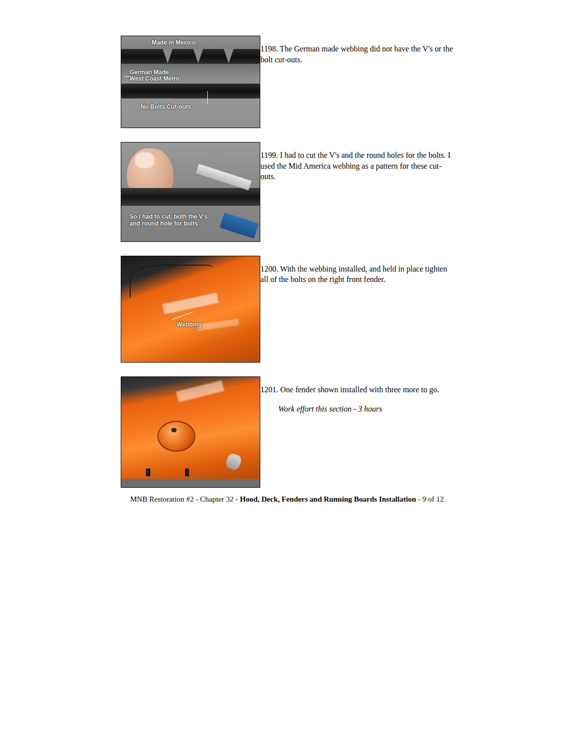| Made in Mexico German Made West Coast Metric No Bolts Cut-outs | 1198. The German made webbing did not have the V's or the bolt cut-outs. |
| So I had to cut, both the V's and round hole for bolts | 1199. I had to cut the V's and the round holes for the bolts. I used the Mid America webbing as a pattern for these cut-outs. |
| Webbing | 1200. With the webbing installed, and held in place tighten all of the bolts on the right front fender. |
| | 1201. One fender shown installed with three more to go. Work effort this section - 3 hours |
MNB Restoration #2 - Chapter 32 - Hood, Deck, Fenders and Running Boards Installation - 9 of 12